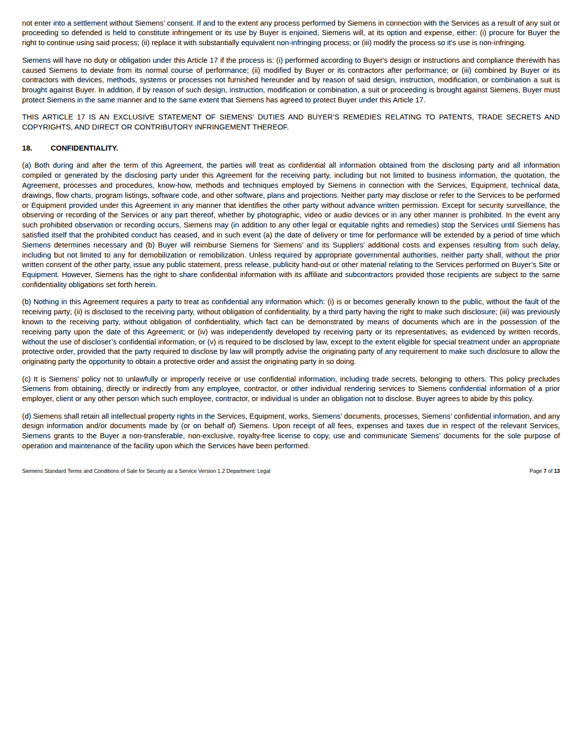not enter into a settlement without Siemens’ consent. If and to the extent any process performed by Siemens in connection with the Services as a result of any suit or proceeding so defended is held to constitute infringement or its use by Buyer is enjoined, Siemens will, at its option and expense, either: (i) procure for Buyer the right to continue using said process; (ii) replace it with substantially equivalent non-infringing process; or (iii) modify the process so it’s use is non-infringing.
Siemens will have no duty or obligation under this Article 17 if the process is: (i) performed according to Buyer's design or instructions and compliance therewith has caused Siemens to deviate from its normal course of performance; (ii) modified by Buyer or its contractors after performance; or (iii) combined by Buyer or its contractors with devices, methods, systems or processes not furnished hereunder and by reason of said design, instruction, modification, or combination a suit is brought against Buyer. In addition, if by reason of such design, instruction, modification or combination, a suit or proceeding is brought against Siemens, Buyer must protect Siemens in the same manner and to the same extent that Siemens has agreed to protect Buyer under this Article 17.
THIS ARTICLE 17 IS AN EXCLUSIVE STATEMENT OF SIEMENS’ DUTIES AND BUYER’S REMEDIES RELATING TO PATENTS, TRADE SECRETS AND COPYRIGHTS, AND DIRECT OR CONTRIBUTORY INFRINGEMENT THEREOF.
18. CONFIDENTIALITY.
(a) Both during and after the term of this Agreement, the parties will treat as confidential all information obtained from the disclosing party and all information compiled or generated by the disclosing party under this Agreement for the receiving party, including but not limited to business information, the quotation, the Agreement, processes and procedures, know-how, methods and techniques employed by Siemens in connection with the Services, Equipment, technical data, drawings, flow charts, program listings, software code, and other software, plans and projections. Neither party may disclose or refer to the Services to be performed or Equipment provided under this Agreement in any manner that identifies the other party without advance written permission. Except for security surveillance, the observing or recording of the Services or any part thereof, whether by photographic, video or audio devices or in any other manner is prohibited. In the event any such prohibited observation or recording occurs, Siemens may (in addition to any other legal or equitable rights and remedies) stop the Services until Siemens has satisfied itself that the prohibited conduct has ceased, and in such event (a) the date of delivery or time for performance will be extended by a period of time which Siemens determines necessary and (b) Buyer will reimburse Siemens for Siemens’ and its Suppliers’ additional costs and expenses resulting from such delay, including but not limited to any for demobilization or remobilization. Unless required by appropriate governmental authorities, neither party shall, without the prior written consent of the other party, issue any public statement, press release, publicity hand-out or other material relating to the Services performed on Buyer’s Site or Equipment. However, Siemens has the right to share confidential information with its affiliate and subcontractors provided those recipients are subject to the same confidentiality obligations set forth herein.
(b) Nothing in this Agreement requires a party to treat as confidential any information which: (i) is or becomes generally known to the public, without the fault of the receiving party; (ii) is disclosed to the receiving party, without obligation of confidentiality, by a third party having the right to make such disclosure; (iii) was previously known to the receiving party, without obligation of confidentiality, which fact can be demonstrated by means of documents which are in the possession of the receiving party upon the date of this Agreement; or (iv) was independently developed by receiving party or its representatives, as evidenced by written records, without the use of discloser’s confidential information, or (v) is required to be disclosed by law, except to the extent eligible for special treatment under an appropriate protective order, provided that the party required to disclose by law will promptly advise the originating party of any requirement to make such disclosure to allow the originating party the opportunity to obtain a protective order and assist the originating party in so doing.
(c) It is Siemens’ policy not to unlawfully or improperly receive or use confidential information, including trade secrets, belonging to others. This policy precludes Siemens from obtaining, directly or indirectly from any employee, contractor, or other individual rendering services to Siemens confidential information of a prior employer, client or any other person which such employee, contractor, or individual is under an obligation not to disclose. Buyer agrees to abide by this policy.
(d) Siemens shall retain all intellectual property rights in the Services, Equipment, works, Siemens’ documents, processes, Siemens’ confidential information, and any design information and/or documents made by (or on behalf of) Siemens. Upon receipt of all fees, expenses and taxes due in respect of the relevant Services, Siemens grants to the Buyer a non-transferable, non-exclusive, royalty-free license to copy, use and communicate Siemens’ documents for the sole purpose of operation and maintenance of the facility upon which the Services have been performed.
Siemens Standard Terms and Conditions of Sale for Security as a Service Version 1.2 Department: Legal Page 7 of 13